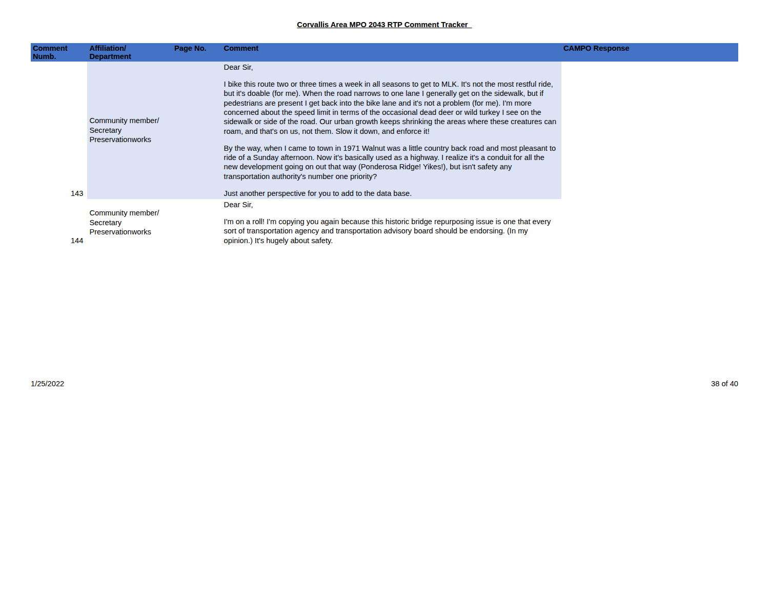Corvallis Area MPO 2043 RTP Comment Tracker
| Comment Numb. | Affiliation/ Department | Page No. | Comment | CAMPO Response |
| --- | --- | --- | --- | --- |
| 143 | Community member/ Secretary Preservationworks | | Dear Sir, I bike this route two or three times a week in all seasons to get to MLK. It's not the most restful ride, but it's doable (for me). When the road narrows to one lane I generally get on the sidewalk, but if pedestrians are present I get back into the bike lane and it's not a problem (for me). I'm more concerned about the speed limit in terms of the occasional dead deer or wild turkey I see on the sidewalk or side of the road. Our urban growth keeps shrinking the areas where these creatures can roam, and that's on us, not them. Slow it down, and enforce it! By the way, when I came to town in 1971 Walnut was a little country back road and most pleasant to ride of a Sunday afternoon. Now it's basically used as a highway. I realize it's a conduit for all the new development going on out that way (Ponderosa Ridge! Yikes!), but isn't safety any transportation authority's number one priority? Just another perspective for you to add to the data base. | |
| 144 | Community member/ Secretary Preservationworks | | Dear Sir, I'm on a roll! I'm copying you again because this historic bridge repurposing issue is one that every sort of transportation agency and transportation advisory board should be endorsing. (In my opinion.) It's hugely about safety. | |
1/25/2022 38 of 40